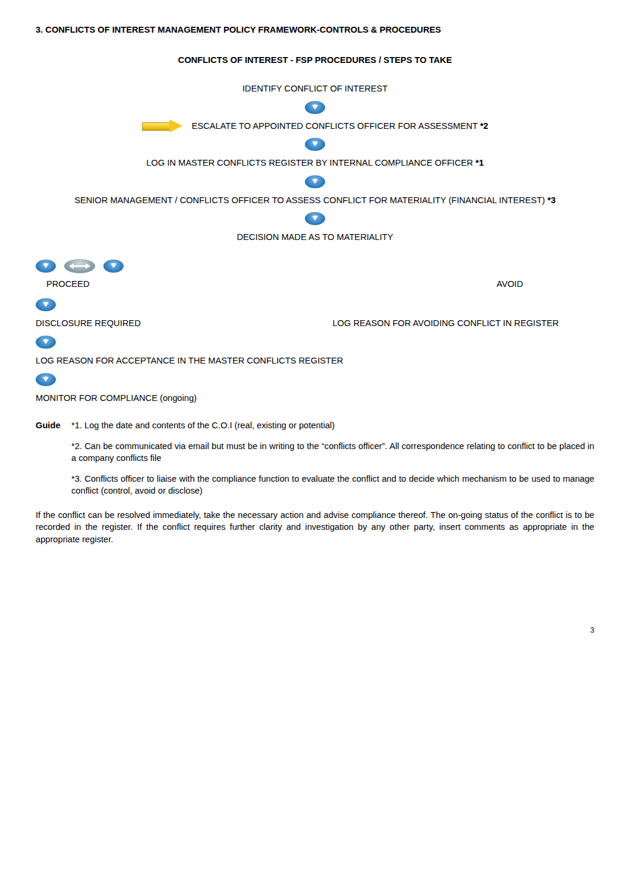3. CONFLICTS OF INTEREST MANAGEMENT POLICY FRAMEWORK-CONTROLS & PROCEDURES
CONFLICTS OF INTEREST - FSP PROCEDURES / STEPS TO TAKE
IDENTIFY CONFLICT OF INTEREST
ESCALATE TO APPOINTED CONFLICTS OFFICER FOR ASSESSMENT *2
LOG IN MASTER CONFLICTS REGISTER BY INTERNAL COMPLIANCE OFFICER *1
SENIOR MANAGEMENT / CONFLICTS OFFICER TO ASSESS CONFLICT FOR MATERIALITY (FINANCIAL INTEREST) *3
DECISION MADE AS TO MATERIALITY
PROCEED AVOID
DISCLOSURE REQUIRED
LOG REASON FOR AVOIDING CONFLICT IN REGISTER
LOG REASON FOR ACCEPTANCE IN THE MASTER CONFLICTS REGISTER
MONITOR FOR COMPLIANCE (ongoing)
Guide
*1. Log the date and contents of the C.O.I (real, existing or potential)
*2. Can be communicated via email but must be in writing to the “conflicts officer”. All correspondence relating to conflict to be placed in a company conflicts file
*3. Conflicts officer to liaise with the compliance function to evaluate the conflict and to decide which mechanism to be used to manage conflict (control, avoid or disclose)
If the conflict can be resolved immediately, take the necessary action and advise compliance thereof. The on-going status of the conflict is to be recorded in the register. If the conflict requires further clarity and investigation by any other party, insert comments as appropriate in the appropriate register.
3